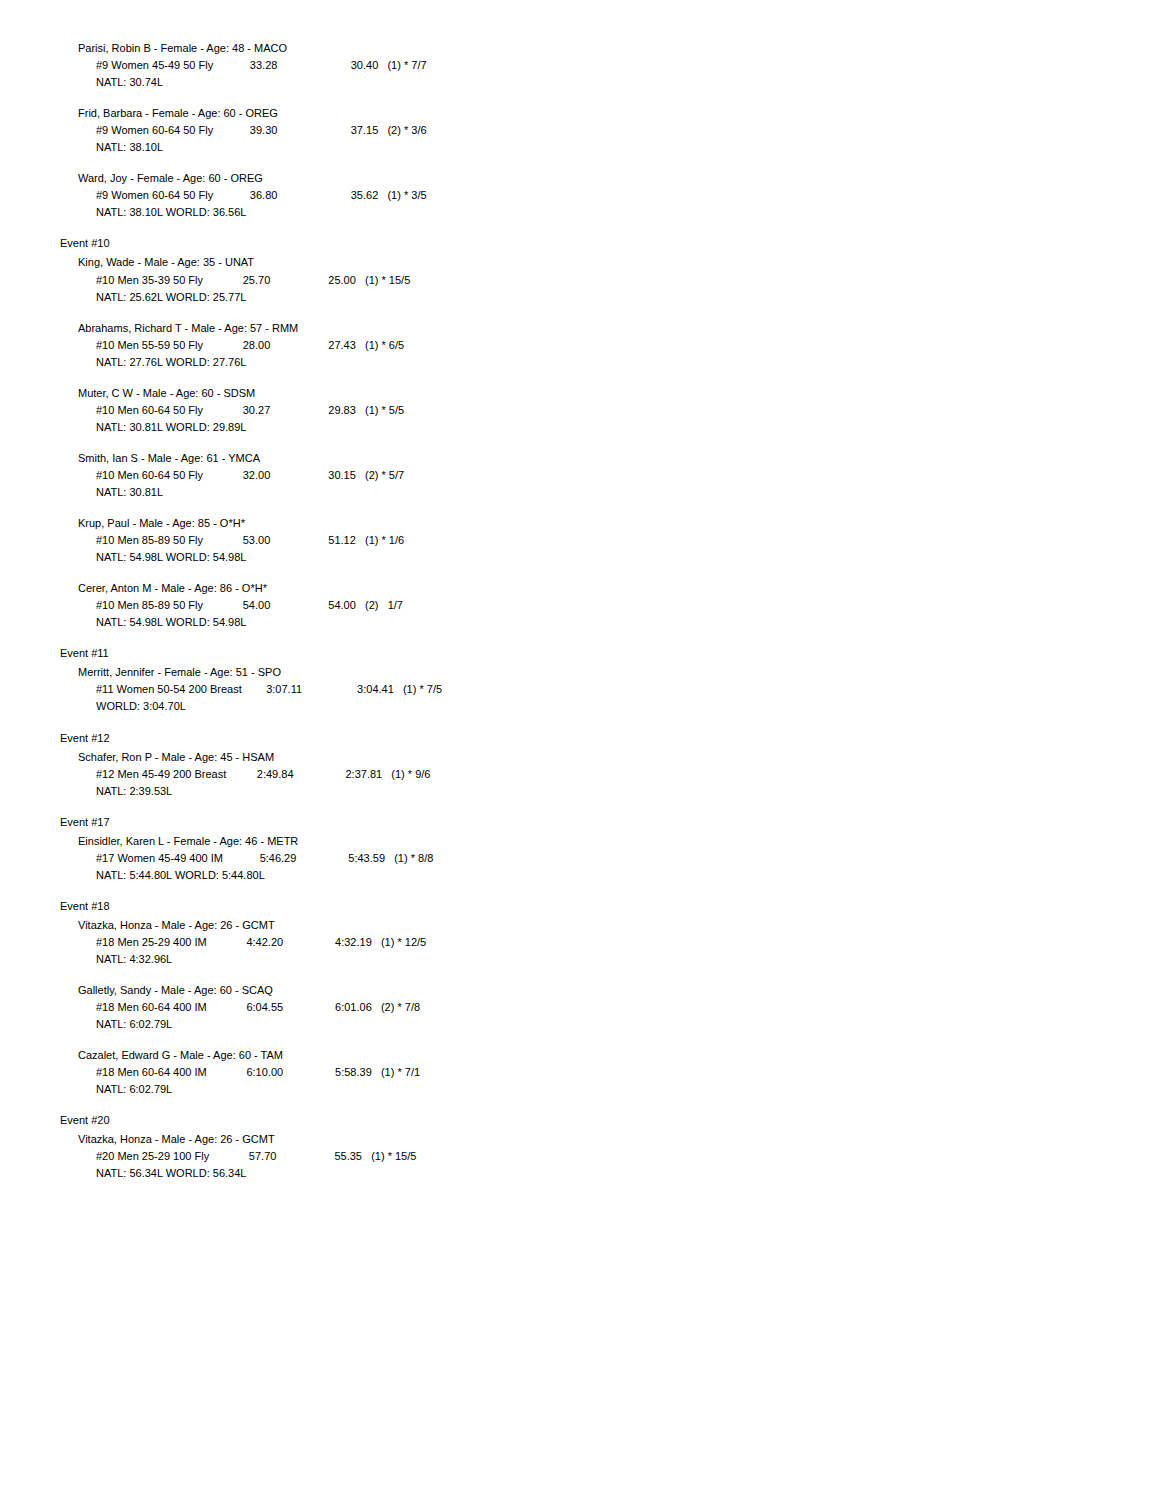Parisi, Robin B - Female - Age: 48 - MACO
#9 Women 45-49 50 Fly 33.28 30.40 (1) * 7/7
NATL: 30.74L
Frid, Barbara - Female - Age: 60 - OREG
#9 Women 60-64 50 Fly 39.30 37.15 (2) * 3/6
NATL: 38.10L
Ward, Joy - Female - Age: 60 - OREG
#9 Women 60-64 50 Fly 36.80 35.62 (1) * 3/5
NATL: 38.10L WORLD: 36.56L
Event #10
King, Wade - Male - Age: 35 - UNAT
#10 Men 35-39 50 Fly 25.70 25.00 (1) * 15/5
NATL: 25.62L WORLD: 25.77L
Abrahams, Richard T - Male - Age: 57 - RMM
#10 Men 55-59 50 Fly 28.00 27.43 (1) * 6/5
NATL: 27.76L WORLD: 27.76L
Muter, C W - Male - Age: 60 - SDSM
#10 Men 60-64 50 Fly 30.27 29.83 (1) * 5/5
NATL: 30.81L WORLD: 29.89L
Smith, Ian S - Male - Age: 61 - YMCA
#10 Men 60-64 50 Fly 32.00 30.15 (2) * 5/7
NATL: 30.81L
Krup, Paul - Male - Age: 85 - O*H*
#10 Men 85-89 50 Fly 53.00 51.12 (1) * 1/6
NATL: 54.98L WORLD: 54.98L
Cerer, Anton M - Male - Age: 86 - O*H*
#10 Men 85-89 50 Fly 54.00 54.00 (2) 1/7
NATL: 54.98L WORLD: 54.98L
Event #11
Merritt, Jennifer - Female - Age: 51 - SPO
#11 Women 50-54 200 Breast 3:07.11 3:04.41 (1) * 7/5
WORLD: 3:04.70L
Event #12
Schafer, Ron P - Male - Age: 45 - HSAM
#12 Men 45-49 200 Breast 2:49.84 2:37.81 (1) * 9/6
NATL: 2:39.53L
Event #17
Einsidler, Karen L - Female - Age: 46 - METR
#17 Women 45-49 400 IM 5:46.29 5:43.59 (1) * 8/8
NATL: 5:44.80L WORLD: 5:44.80L
Event #18
Vitazka, Honza - Male - Age: 26 - GCMT
#18 Men 25-29 400 IM 4:42.20 4:32.19 (1) * 12/5
NATL: 4:32.96L
Galletly, Sandy - Male - Age: 60 - SCAQ
#18 Men 60-64 400 IM 6:04.55 6:01.06 (2) * 7/8
NATL: 6:02.79L
Cazalet, Edward G - Male - Age: 60 - TAM
#18 Men 60-64 400 IM 6:10.00 5:58.39 (1) * 7/1
NATL: 6:02.79L
Event #20
Vitazka, Honza - Male - Age: 26 - GCMT
#20 Men 25-29 100 Fly 57.70 55.35 (1) * 15/5
NATL: 56.34L WORLD: 56.34L